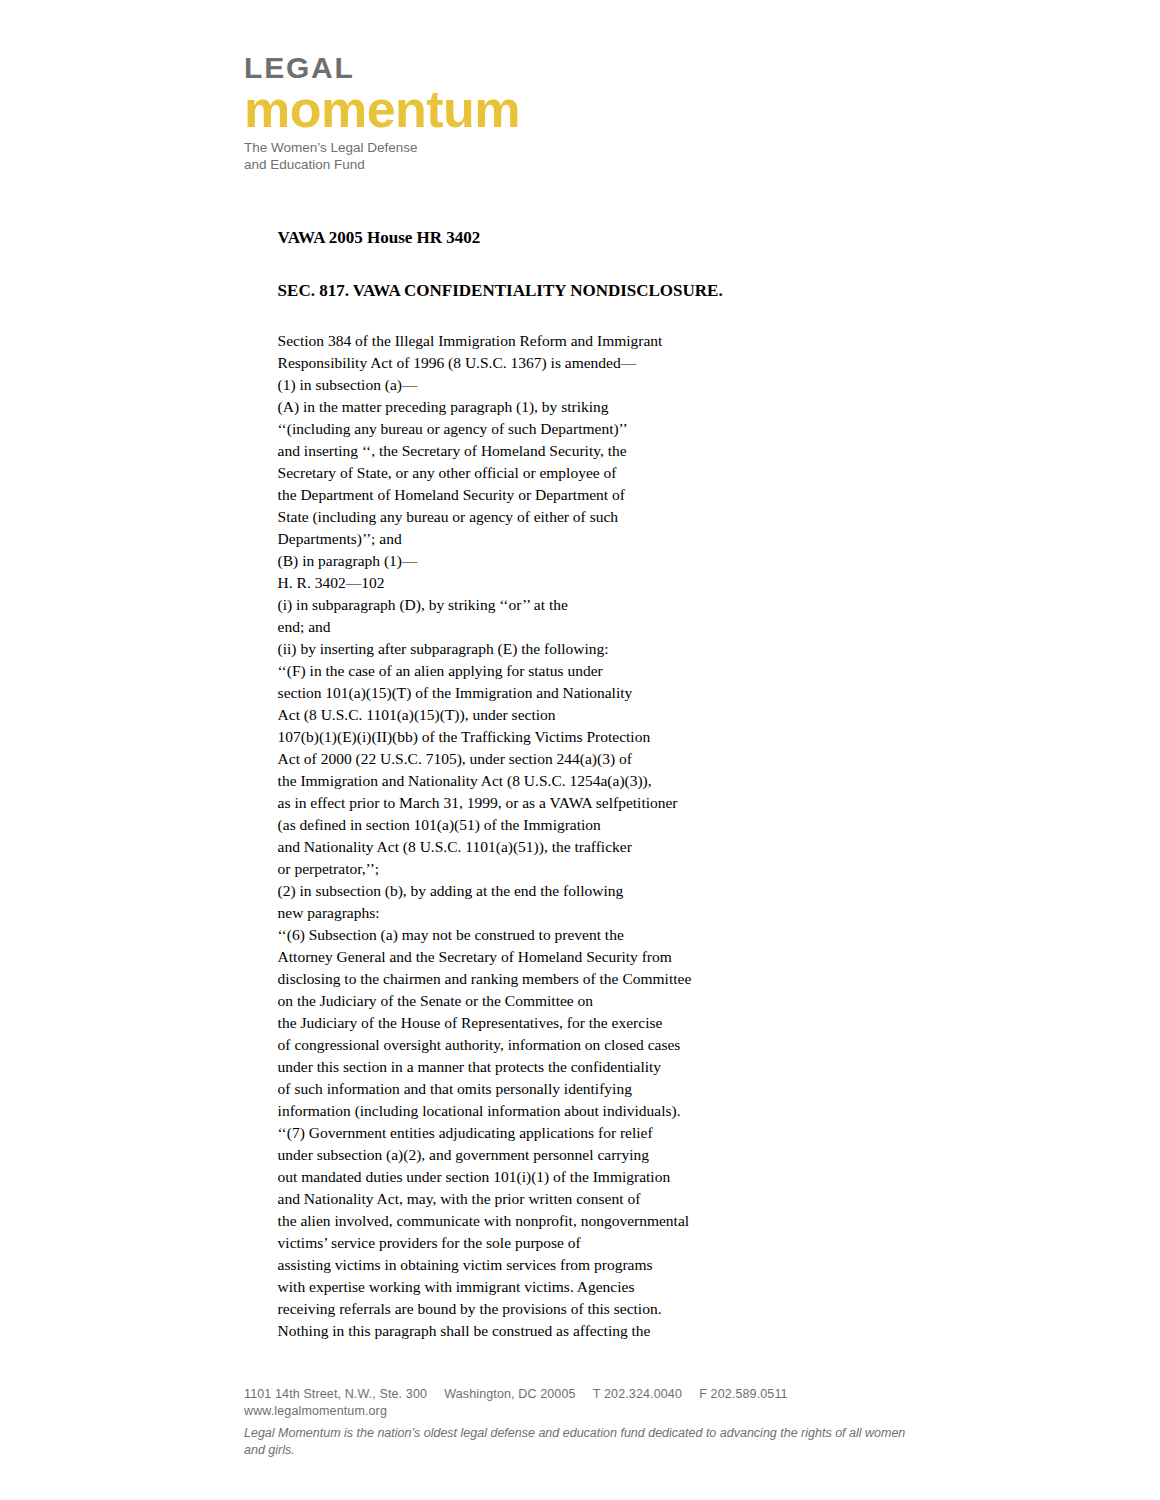LEGAL
momentum
The Women’s Legal Defense
and Education Fund
VAWA 2005 House HR 3402
SEC. 817. VAWA CONFIDENTIALITY NONDISCLOSURE.
Section 384 of the Illegal Immigration Reform and Immigrant Responsibility Act of 1996 (8 U.S.C. 1367) is amended— (1) in subsection (a)— (A) in the matter preceding paragraph (1), by striking ‘‘(including any bureau or agency of such Department)’’ and inserting ‘‘, the Secretary of Homeland Security, the Secretary of State, or any other official or employee of the Department of Homeland Security or Department of State (including any bureau or agency of either of such Departments)’’; and (B) in paragraph (1)— H. R. 3402—102 (i) in subparagraph (D), by striking ‘‘or’’ at the end; and (ii) by inserting after subparagraph (E) the following: ‘‘(F) in the case of an alien applying for status under section 101(a)(15)(T) of the Immigration and Nationality Act (8 U.S.C. 1101(a)(15)(T)), under section 107(b)(1)(E)(i)(II)(bb) of the Trafficking Victims Protection Act of 2000 (22 U.S.C. 7105), under section 244(a)(3) of the Immigration and Nationality Act (8 U.S.C. 1254a(a)(3)), as in effect prior to March 31, 1999, or as a VAWA selfpetitioner (as defined in section 101(a)(51) of the Immigration and Nationality Act (8 U.S.C. 1101(a)(51)), the trafficker or perpetrator,’’; (2) in subsection (b), by adding at the end the following new paragraphs: ‘‘(6) Subsection (a) may not be construed to prevent the Attorney General and the Secretary of Homeland Security from disclosing to the chairmen and ranking members of the Committee on the Judiciary of the Senate or the Committee on the Judiciary of the House of Representatives, for the exercise of congressional oversight authority, information on closed cases under this section in a manner that protects the confidentiality of such information and that omits personally identifying information (including locational information about individuals). ‘‘(7) Government entities adjudicating applications for relief under subsection (a)(2), and government personnel carrying out mandated duties under section 101(i)(1) of the Immigration and Nationality Act, may, with the prior written consent of the alien involved, communicate with nonprofit, nongovernmental victims’ service providers for the sole purpose of assisting victims in obtaining victim services from programs with expertise working with immigrant victims. Agencies receiving referrals are bound by the provisions of this section. Nothing in this paragraph shall be construed as affecting the
1101 14th Street, N.W., Ste. 300 Washington, DC 20005 T 202.324.0040 F 202.589.0511 www.legalmomentum.org
Legal Momentum is the nation’s oldest legal defense and education fund dedicated to advancing the rights of all women and girls.